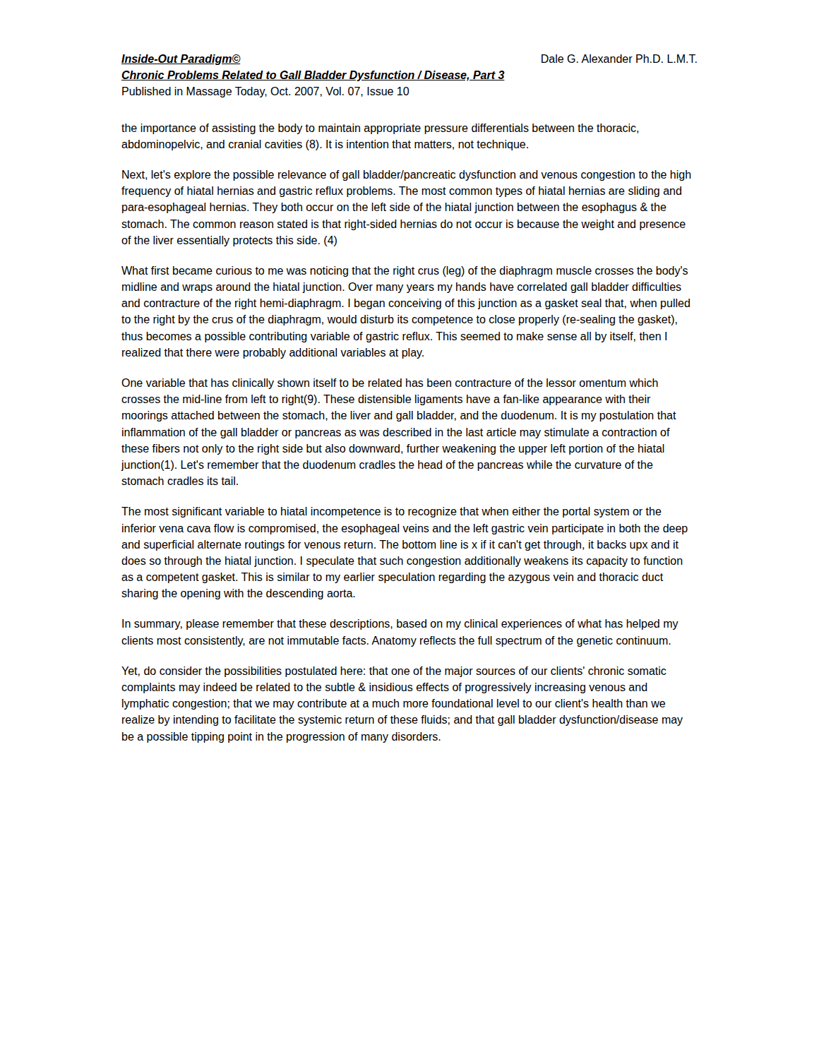Inside-Out Paradigm© Dale G. Alexander Ph.D. L.M.T.
Chronic Problems Related to Gall Bladder Dysfunction / Disease, Part 3
Published in Massage Today, Oct. 2007, Vol. 07, Issue 10
the importance of assisting the body to maintain appropriate pressure differentials between the thoracic, abdominopelvic, and cranial cavities (8). It is intention that matters, not technique.
Next, let's explore the possible relevance of gall bladder/pancreatic dysfunction and venous congestion to the high frequency of hiatal hernias and gastric reflux problems. The most common types of hiatal hernias are sliding and para-esophageal hernias. They both occur on the left side of the hiatal junction between the esophagus & the stomach. The common reason stated is that right-sided hernias do not occur is because the weight and presence of the liver essentially protects this side. (4)
What first became curious to me was noticing that the right crus (leg) of the diaphragm muscle crosses the body's midline and wraps around the hiatal junction. Over many years my hands have correlated gall bladder difficulties and contracture of the right hemi-diaphragm. I began conceiving of this junction as a gasket seal that, when pulled to the right by the crus of the diaphragm, would disturb its competence to close properly (re-sealing the gasket), thus becomes a possible contributing variable of gastric reflux. This seemed to make sense all by itself, then I realized that there were probably additional variables at play.
One variable that has clinically shown itself to be related has been contracture of the lessor omentum which crosses the mid-line from left to right(9). These distensible ligaments have a fan-like appearance with their moorings attached between the stomach, the liver and gall bladder, and the duodenum. It is my postulation that inflammation of the gall bladder or pancreas as was described in the last article may stimulate a contraction of these fibers not only to the right side but also downward, further weakening the upper left portion of the hiatal junction(1). Let's remember that the duodenum cradles the head of the pancreas while the curvature of the stomach cradles its tail.
The most significant variable to hiatal incompetence is to recognize that when either the portal system or the inferior vena cava flow is compromised, the esophageal veins and the left gastric vein participate in both the deep and superficial alternate routings for venous return. The bottom line is x if it can't get through, it backs upx and it does so through the hiatal junction. I speculate that such congestion additionally weakens its capacity to function as a competent gasket. This is similar to my earlier speculation regarding the azygous vein and thoracic duct sharing the opening with the descending aorta.
In summary, please remember that these descriptions, based on my clinical experiences of what has helped my clients most consistently, are not immutable facts. Anatomy reflects the full spectrum of the genetic continuum.
Yet, do consider the possibilities postulated here: that one of the major sources of our clients' chronic somatic complaints may indeed be related to the subtle & insidious effects of progressively increasing venous and lymphatic congestion; that we may contribute at a much more foundational level to our client's health than we realize by intending to facilitate the systemic return of these fluids; and that gall bladder dysfunction/disease may be a possible tipping point in the progression of many disorders.